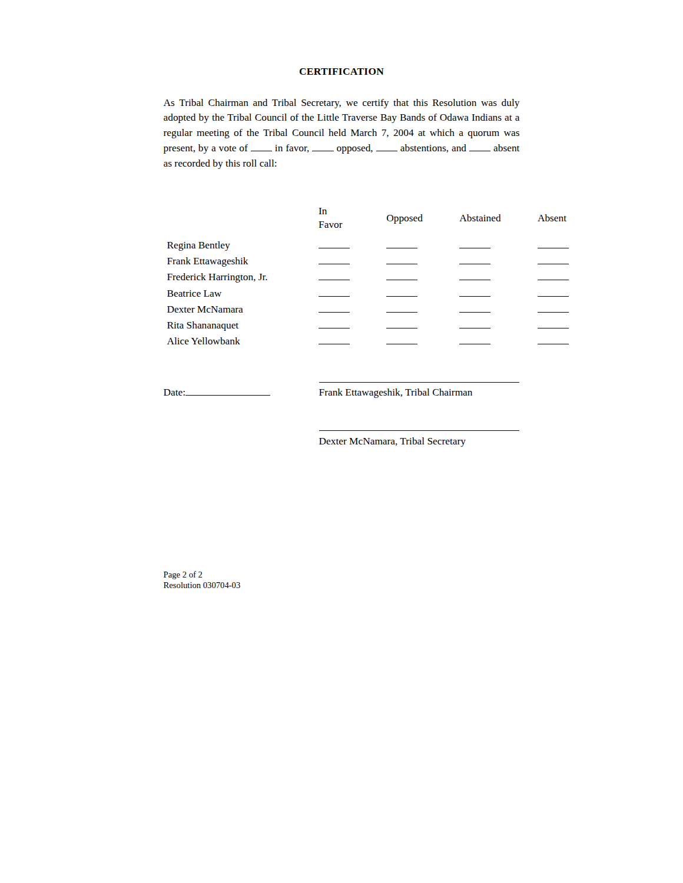CERTIFICATION
As Tribal Chairman and Tribal Secretary, we certify that this Resolution was duly adopted by the Tribal Council of the Little Traverse Bay Bands of Odawa Indians at a regular meeting of the Tribal Council held March 7, 2004 at which a quorum was present, by a vote of in favor, opposed, abstentions, and absent as recorded by this roll call:
| | In Favor | Opposed | Abstained | Absent |
| --- | --- | --- | --- | --- |
| Regina Bentley | | | | |
| Frank Ettawageshik | | | | |
| Frederick Harrington, Jr. | | | | |
| Beatrice Law | | | | |
| Dexter McNamara | | | | |
| Rita Shananaquet | | | | |
| Alice Yellowbank | | | | |
Date:
Frank Ettawageshik, Tribal Chairman
Dexter McNamara, Tribal Secretary
Page 2 of 2
Resolution 030704-03